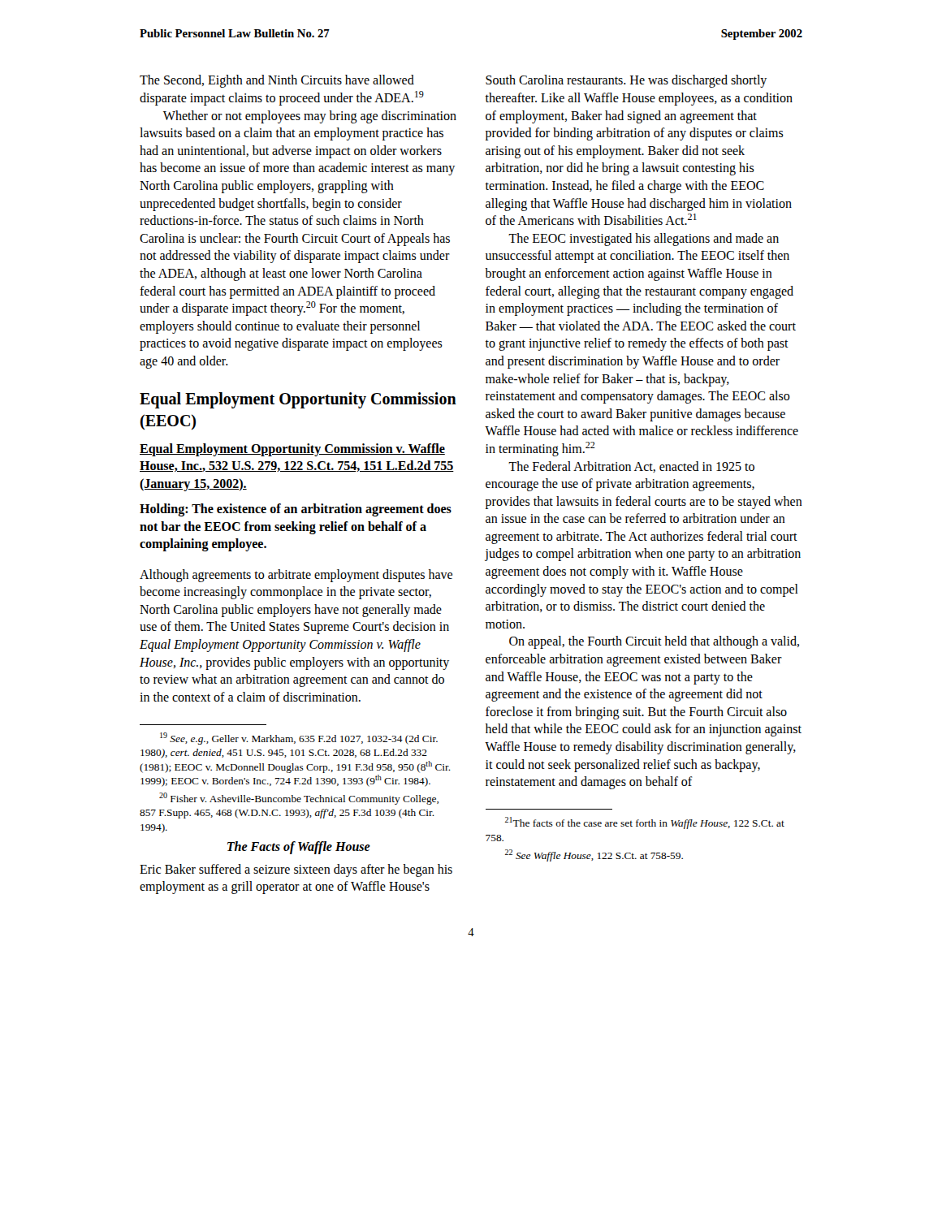Public Personnel Law Bulletin No. 27 September 2002
The Second, Eighth and Ninth Circuits have allowed disparate impact claims to proceed under the ADEA.19
Whether or not employees may bring age discrimination lawsuits based on a claim that an employment practice has had an unintentional, but adverse impact on older workers has become an issue of more than academic interest as many North Carolina public employers, grappling with unprecedented budget shortfalls, begin to consider reductions-in-force. The status of such claims in North Carolina is unclear: the Fourth Circuit Court of Appeals has not addressed the viability of disparate impact claims under the ADEA, although at least one lower North Carolina federal court has permitted an ADEA plaintiff to proceed under a disparate impact theory.20 For the moment, employers should continue to evaluate their personnel practices to avoid negative disparate impact on employees age 40 and older.
Equal Employment Opportunity Commission (EEOC)
Equal Employment Opportunity Commission v. Waffle House, Inc., 532 U.S. 279, 122 S.Ct. 754, 151 L.Ed.2d 755 (January 15, 2002).
Holding: The existence of an arbitration agreement does not bar the EEOC from seeking relief on behalf of a complaining employee.
Although agreements to arbitrate employment disputes have become increasingly commonplace in the private sector, North Carolina public employers have not generally made use of them. The United States Supreme Court's decision in Equal Employment Opportunity Commission v. Waffle House, Inc., provides public employers with an opportunity to review what an arbitration agreement can and cannot do in the context of a claim of discrimination.
19 See, e.g., Geller v. Markham, 635 F.2d 1027, 1032-34 (2d Cir. 1980), cert. denied, 451 U.S. 945, 101 S.Ct. 2028, 68 L.Ed.2d 332 (1981); EEOC v. McDonnell Douglas Corp., 191 F.3d 958, 950 (8th Cir. 1999); EEOC v. Borden's Inc., 724 F.2d 1390, 1393 (9th Cir. 1984).
20 Fisher v. Asheville-Buncombe Technical Community College, 857 F.Supp. 465, 468 (W.D.N.C. 1993), aff'd, 25 F.3d 1039 (4th Cir. 1994).
The Facts of Waffle House
Eric Baker suffered a seizure sixteen days after he began his employment as a grill operator at one of Waffle House's South Carolina restaurants. He was discharged shortly thereafter. Like all Waffle House employees, as a condition of employment, Baker had signed an agreement that provided for binding arbitration of any disputes or claims arising out of his employment. Baker did not seek arbitration, nor did he bring a lawsuit contesting his termination. Instead, he filed a charge with the EEOC alleging that Waffle House had discharged him in violation of the Americans with Disabilities Act.21
The EEOC investigated his allegations and made an unsuccessful attempt at conciliation. The EEOC itself then brought an enforcement action against Waffle House in federal court, alleging that the restaurant company engaged in employment practices — including the termination of Baker — that violated the ADA. The EEOC asked the court to grant injunctive relief to remedy the effects of both past and present discrimination by Waffle House and to order make-whole relief for Baker – that is, backpay, reinstatement and compensatory damages. The EEOC also asked the court to award Baker punitive damages because Waffle House had acted with malice or reckless indifference in terminating him.22
The Federal Arbitration Act, enacted in 1925 to encourage the use of private arbitration agreements, provides that lawsuits in federal courts are to be stayed when an issue in the case can be referred to arbitration under an agreement to arbitrate. The Act authorizes federal trial court judges to compel arbitration when one party to an arbitration agreement does not comply with it. Waffle House accordingly moved to stay the EEOC's action and to compel arbitration, or to dismiss. The district court denied the motion.
On appeal, the Fourth Circuit held that although a valid, enforceable arbitration agreement existed between Baker and Waffle House, the EEOC was not a party to the agreement and the existence of the agreement did not foreclose it from bringing suit. But the Fourth Circuit also held that while the EEOC could ask for an injunction against Waffle House to remedy disability discrimination generally, it could not seek personalized relief such as backpay, reinstatement and damages on behalf of
21The facts of the case are set forth in Waffle House, 122 S.Ct. at 758.
22 See Waffle House, 122 S.Ct. at 758-59.
4